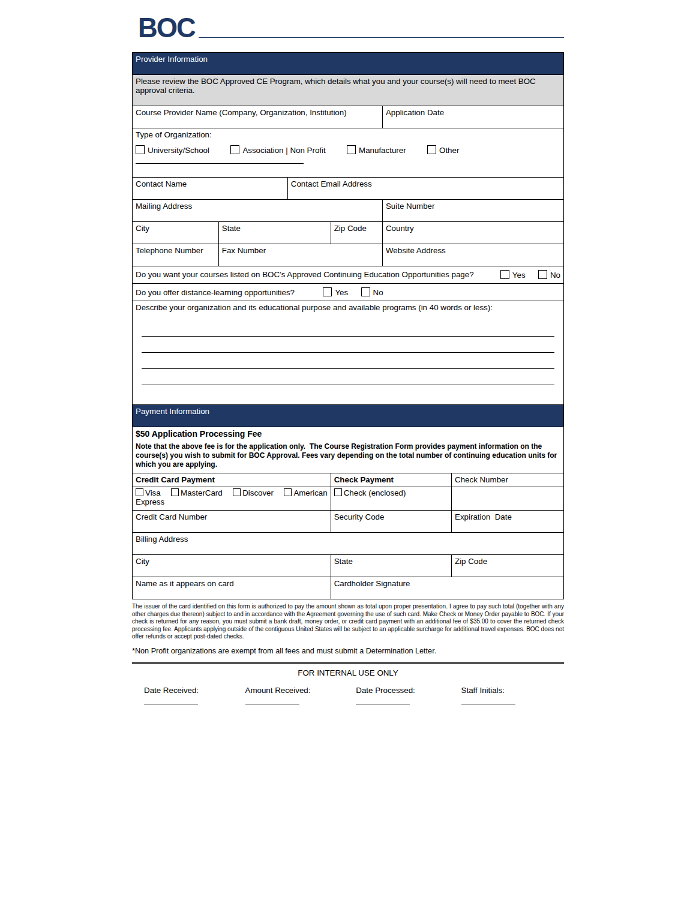BOC
| Provider Information |
| Please review the BOC Approved CE Program, which details what you and your course(s) will need to meet BOC approval criteria. |
| Course Provider Name (Company, Organization, Institution) | Application Date |
| Type of Organization: University/School Association / Non Profit Manufacturer Other |
| Contact Name | Contact Email Address |
| Mailing Address | Suite Number |
| City | State | Zip Code | Country |
| Telephone Number | Fax Number | Website Address |
| Do you want your courses listed on BOC’s Approved Continuing Education Opportunities page? Yes No |
| Do you offer distance-learning opportunities? Yes No |
| Describe your organization and its educational purpose and available programs (in 40 words or less): |
| Payment Information |
| $50 Application Processing Fee Note that the above fee is for the application only. The Course Registration Form provides payment information on the course(s) you wish to submit for BOC Approval. Fees vary depending on the total number of continuing education units for which you are applying. |
| Credit Card Payment | Check Payment | Check Number |
| Visa MasterCard Discover American Express | Check (enclosed) | |
| Credit Card Number | Security Code | Expiration Date |
| Billing Address |
| City | State | Zip Code |
| Name as it appears on card | Cardholder Signature |
The issuer of the card identified on this form is authorized to pay the amount shown as total upon proper presentation. I agree to pay such total (together with any other charges due thereon) subject to and in accordance with the Agreement governing the use of such card. Make Check or Money Order payable to BOC. If your check is returned for any reason, you must submit a bank draft, money order, or credit card payment with an additional fee of $35.00 to cover the returned check processing fee. Applicants applying outside of the contiguous United States will be subject to an applicable surcharge for additional travel expenses. BOC does not offer refunds or accept post-dated checks.
*Non Profit organizations are exempt from all fees and must submit a Determination Letter.
FOR INTERNAL USE ONLY
Date Received: Amount Received: Date Processed: Staff Initials: